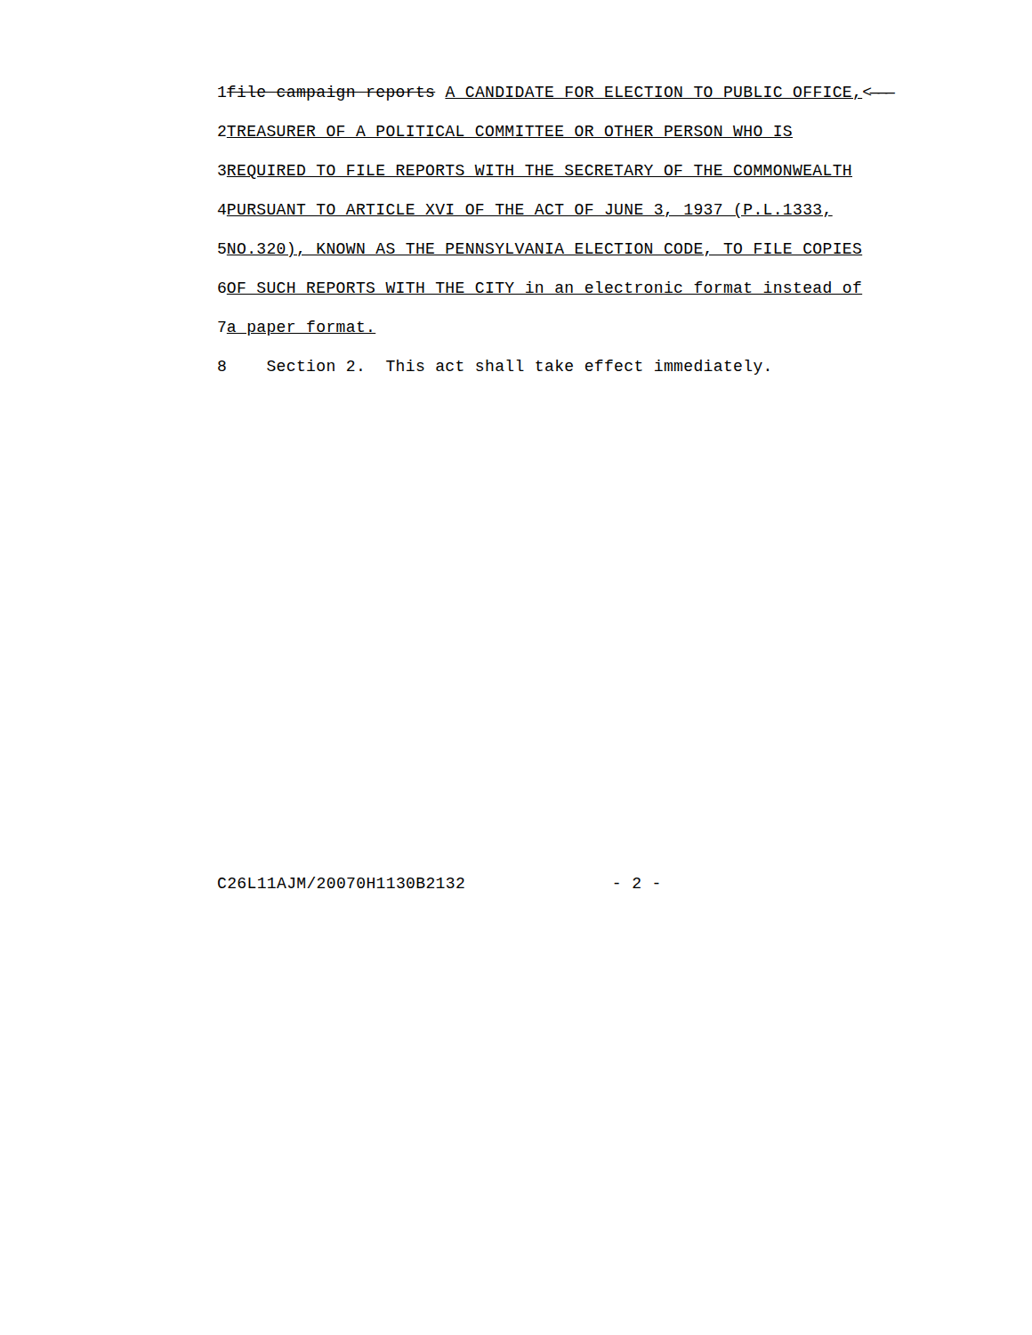| 1 | file campaign reports A CANDIDATE FOR ELECTION TO PUBLIC OFFICE, | <——— |
| 2 | TREASURER OF A POLITICAL COMMITTEE OR OTHER PERSON WHO IS | |
| 3 | REQUIRED TO FILE REPORTS WITH THE SECRETARY OF THE COMMONWEALTH | |
| 4 | PURSUANT TO ARTICLE XVI OF THE ACT OF JUNE 3, 1937 (P.L.1333, | |
| 5 | NO.320), KNOWN AS THE PENNSYLVANIA ELECTION CODE, TO FILE COPIES | |
| 6 | OF SUCH REPORTS WITH THE CITY in an electronic format instead of | |
| 7 | a paper format. | |
| 8 | Section 2. This act shall take effect immediately. | |
C26L11AJM/20070H1130B2132 - 2 -